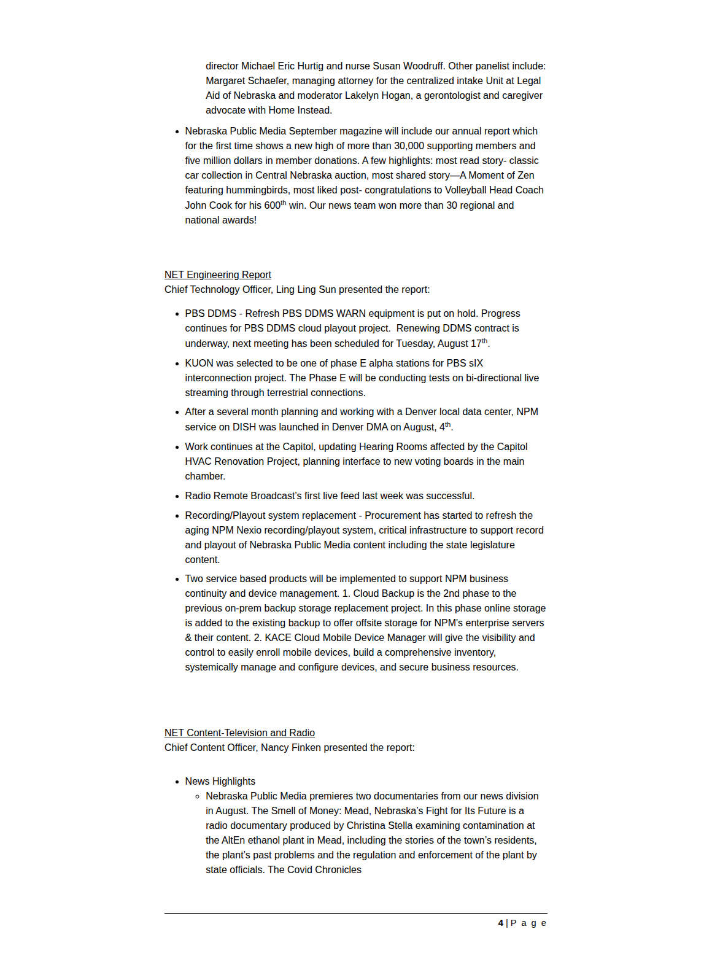director Michael Eric Hurtig and nurse Susan Woodruff. Other panelist include: Margaret Schaefer, managing attorney for the centralized intake Unit at Legal Aid of Nebraska and moderator Lakelyn Hogan, a gerontologist and caregiver advocate with Home Instead.
Nebraska Public Media September magazine will include our annual report which for the first time shows a new high of more than 30,000 supporting members and five million dollars in member donations. A few highlights: most read story- classic car collection in Central Nebraska auction, most shared story—A Moment of Zen featuring hummingbirds, most liked post- congratulations to Volleyball Head Coach John Cook for his 600th win. Our news team won more than 30 regional and national awards!
NET Engineering Report
Chief Technology Officer, Ling Ling Sun presented the report:
PBS DDMS - Refresh PBS DDMS WARN equipment is put on hold. Progress continues for PBS DDMS cloud playout project. Renewing DDMS contract is underway, next meeting has been scheduled for Tuesday, August 17th.
KUON was selected to be one of phase E alpha stations for PBS sIX interconnection project. The Phase E will be conducting tests on bi-directional live streaming through terrestrial connections.
After a several month planning and working with a Denver local data center, NPM service on DISH was launched in Denver DMA on August, 4th.
Work continues at the Capitol, updating Hearing Rooms affected by the Capitol HVAC Renovation Project, planning interface to new voting boards in the main chamber.
Radio Remote Broadcast’s first live feed last week was successful.
Recording/Playout system replacement - Procurement has started to refresh the aging NPM Nexio recording/playout system, critical infrastructure to support record and playout of Nebraska Public Media content including the state legislature content.
Two service based products will be implemented to support NPM business continuity and device management. 1. Cloud Backup is the 2nd phase to the previous on-prem backup storage replacement project. In this phase online storage is added to the existing backup to offer offsite storage for NPM's enterprise servers & their content. 2. KACE Cloud Mobile Device Manager will give the visibility and control to easily enroll mobile devices, build a comprehensive inventory, systemically manage and configure devices, and secure business resources.
NET Content-Television and Radio
Chief Content Officer, Nancy Finken presented the report:
News Highlights
Nebraska Public Media premieres two documentaries from our news division in August. The Smell of Money: Mead, Nebraska’s Fight for Its Future is a radio documentary produced by Christina Stella examining contamination at the AltEn ethanol plant in Mead, including the stories of the town’s residents, the plant’s past problems and the regulation and enforcement of the plant by state officials. The Covid Chronicles
4 | P a g e